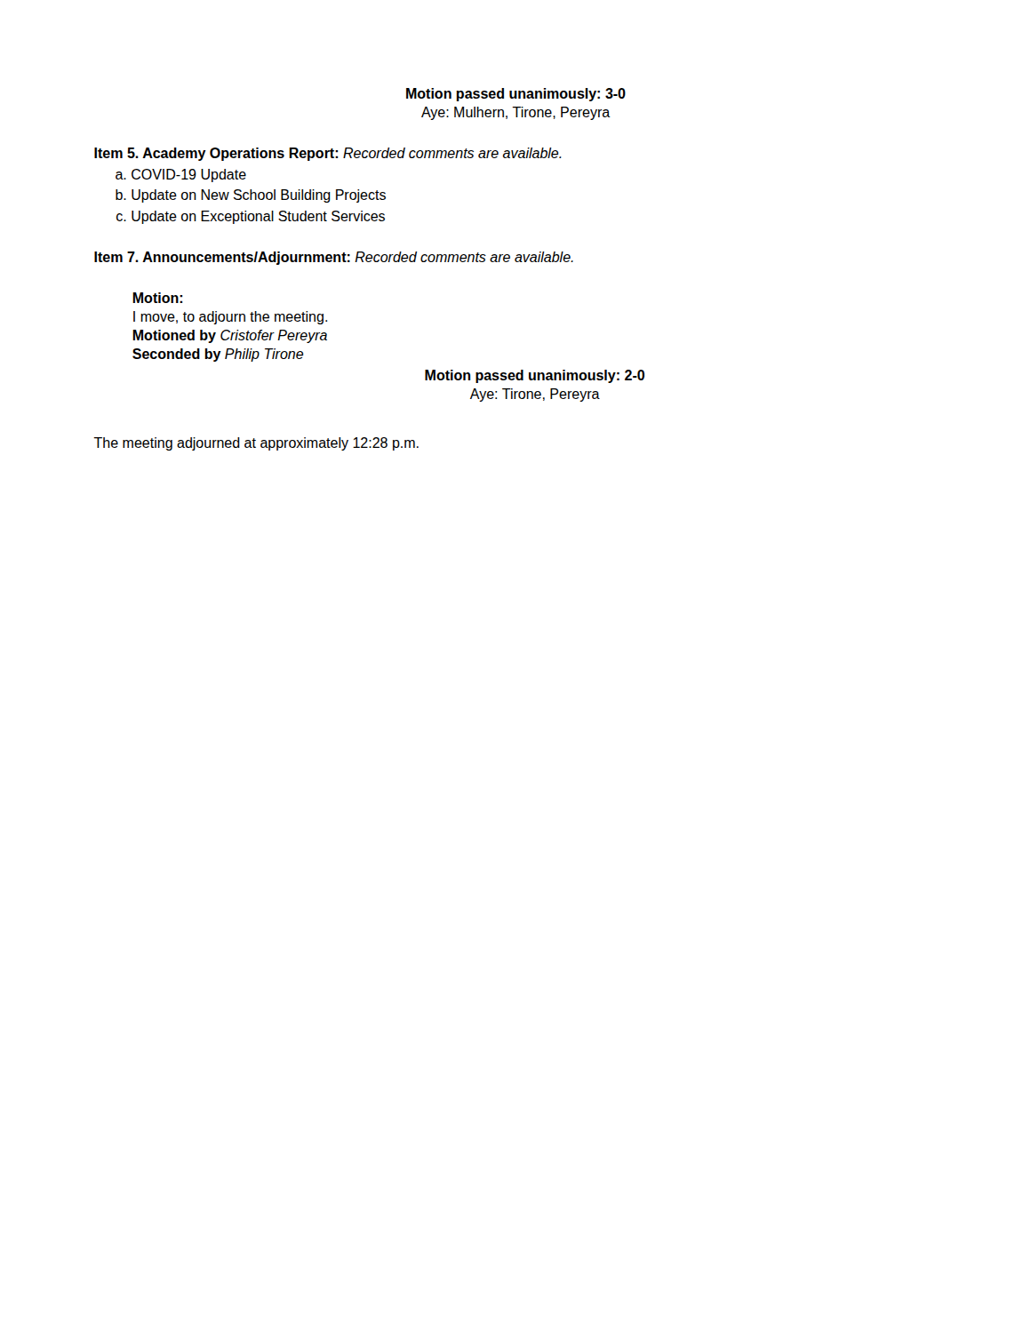Motion passed unanimously: 3-0
Aye: Mulhern, Tirone, Pereyra
Item 5. Academy Operations Report: Recorded comments are available.
COVID-19 Update
Update on New School Building Projects
Update on Exceptional Student Services
Item 7. Announcements/Adjournment: Recorded comments are available.
Motion:
I move, to adjourn the meeting.
Motioned by Cristofer Pereyra
Seconded by Philip Tirone
Motion passed unanimously: 2-0
Aye: Tirone, Pereyra
The meeting adjourned at approximately 12:28 p.m.